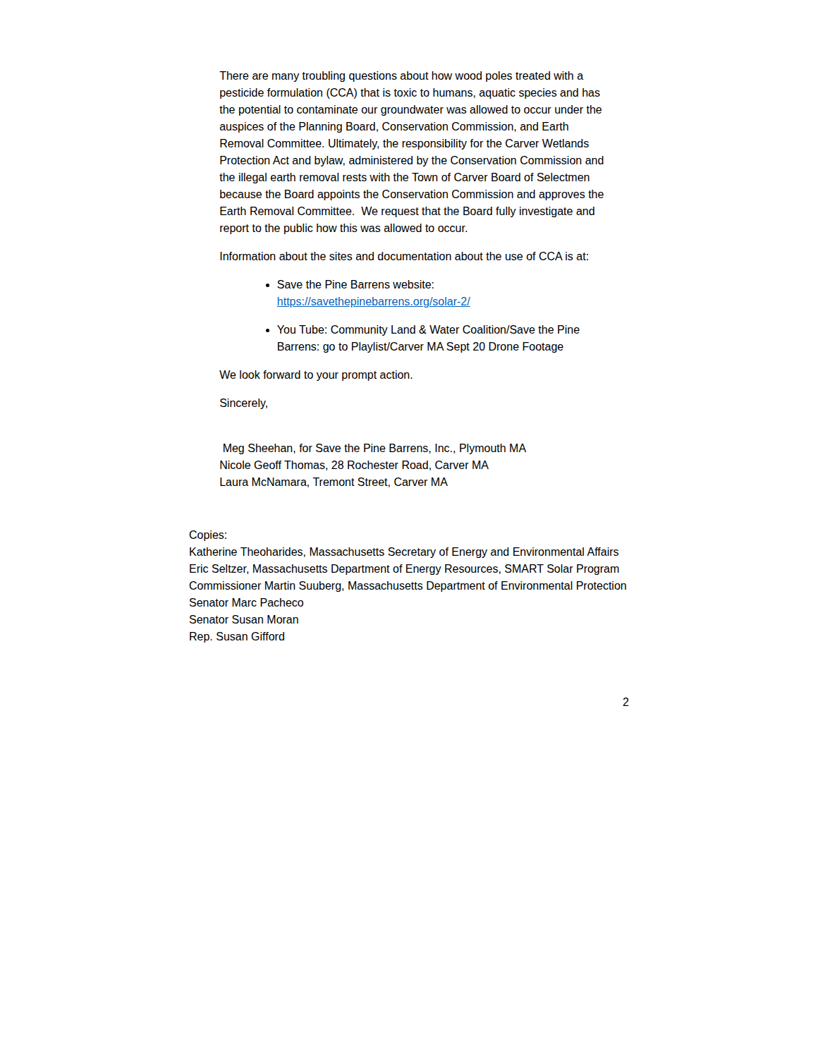There are many troubling questions about how wood poles treated with a pesticide formulation (CCA) that is toxic to humans, aquatic species and has the potential to contaminate our groundwater was allowed to occur under the auspices of the Planning Board, Conservation Commission, and Earth Removal Committee. Ultimately, the responsibility for the Carver Wetlands Protection Act and bylaw, administered by the Conservation Commission and the illegal earth removal rests with the Town of Carver Board of Selectmen because the Board appoints the Conservation Commission and approves the Earth Removal Committee. We request that the Board fully investigate and report to the public how this was allowed to occur.
Information about the sites and documentation about the use of CCA is at:
Save the Pine Barrens website: https://savethepinebarrens.org/solar-2/
You Tube: Community Land & Water Coalition/Save the Pine Barrens: go to Playlist/Carver MA Sept 20 Drone Footage
We look forward to your prompt action.
Sincerely,
Meg Sheehan, for Save the Pine Barrens, Inc., Plymouth MA
Nicole Geoff Thomas, 28 Rochester Road, Carver MA
Laura McNamara, Tremont Street, Carver MA
Copies:
Katherine Theoharides, Massachusetts Secretary of Energy and Environmental Affairs
Eric Seltzer, Massachusetts Department of Energy Resources, SMART Solar Program
Commissioner Martin Suuberg, Massachusetts Department of Environmental Protection
Senator Marc Pacheco
Senator Susan Moran
Rep. Susan Gifford
2